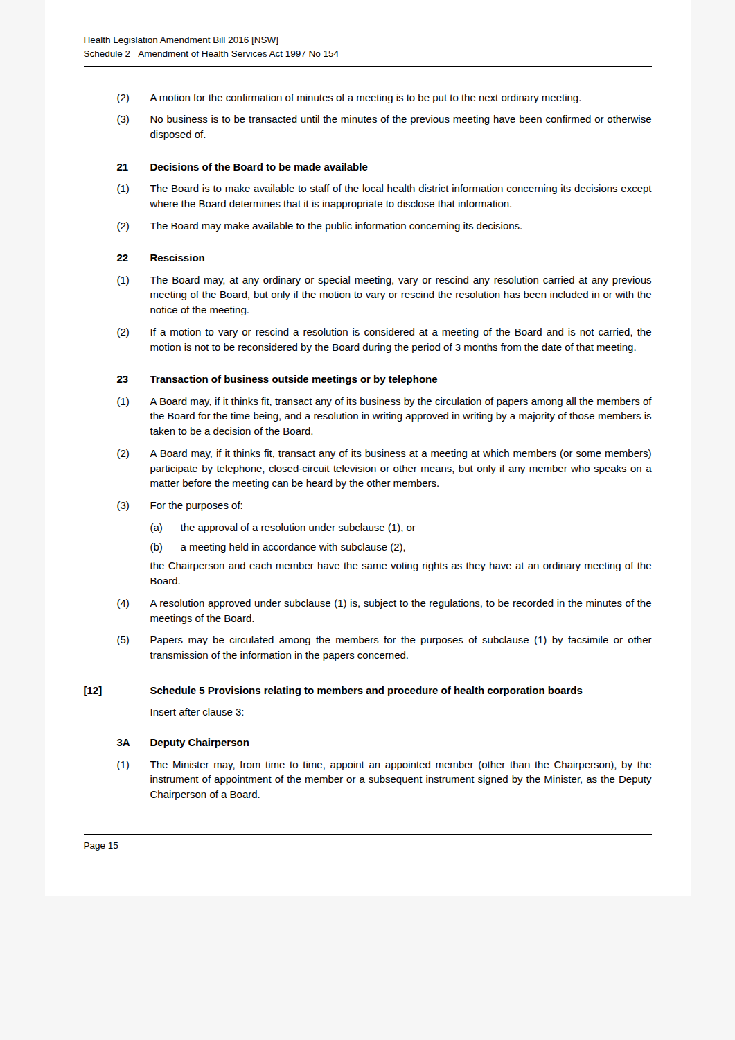Health Legislation Amendment Bill 2016 [NSW]
Schedule 2 Amendment of Health Services Act 1997 No 154
(2) A motion for the confirmation of minutes of a meeting is to be put to the next ordinary meeting.
(3) No business is to be transacted until the minutes of the previous meeting have been confirmed or otherwise disposed of.
21 Decisions of the Board to be made available
(1) The Board is to make available to staff of the local health district information concerning its decisions except where the Board determines that it is inappropriate to disclose that information.
(2) The Board may make available to the public information concerning its decisions.
22 Rescission
(1) The Board may, at any ordinary or special meeting, vary or rescind any resolution carried at any previous meeting of the Board, but only if the motion to vary or rescind the resolution has been included in or with the notice of the meeting.
(2) If a motion to vary or rescind a resolution is considered at a meeting of the Board and is not carried, the motion is not to be reconsidered by the Board during the period of 3 months from the date of that meeting.
23 Transaction of business outside meetings or by telephone
(1) A Board may, if it thinks fit, transact any of its business by the circulation of papers among all the members of the Board for the time being, and a resolution in writing approved in writing by a majority of those members is taken to be a decision of the Board.
(2) A Board may, if it thinks fit, transact any of its business at a meeting at which members (or some members) participate by telephone, closed-circuit television or other means, but only if any member who speaks on a matter before the meeting can be heard by the other members.
(3) For the purposes of:
(a) the approval of a resolution under subclause (1), or
(b) a meeting held in accordance with subclause (2),
the Chairperson and each member have the same voting rights as they have at an ordinary meeting of the Board.
(4) A resolution approved under subclause (1) is, subject to the regulations, to be recorded in the minutes of the meetings of the Board.
(5) Papers may be circulated among the members for the purposes of subclause (1) by facsimile or other transmission of the information in the papers concerned.
[12] Schedule 5 Provisions relating to members and procedure of health corporation boards
Insert after clause 3:
3ADeputy Chairperson
(1) The Minister may, from time to time, appoint an appointed member (other than the Chairperson), by the instrument of appointment of the member or a subsequent instrument signed by the Minister, as the Deputy Chairperson of a Board.
Page 15